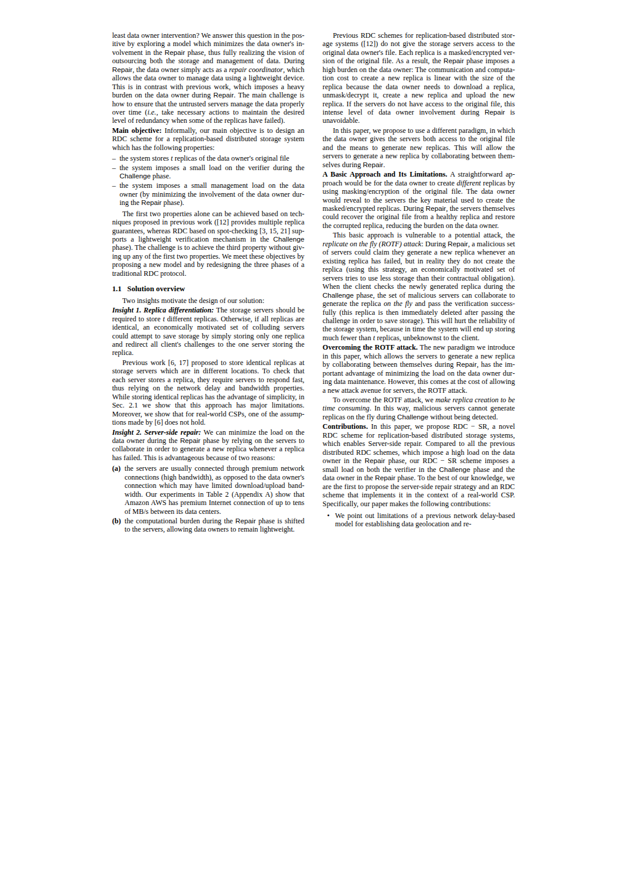least data owner intervention? We answer this question in the positive by exploring a model which minimizes the data owner's involvement in the Repair phase, thus fully realizing the vision of outsourcing both the storage and management of data. During Repair, the data owner simply acts as a repair coordinator, which allows the data owner to manage data using a lightweight device. This is in contrast with previous work, which imposes a heavy burden on the data owner during Repair. The main challenge is how to ensure that the untrusted servers manage the data properly over time (i.e., take necessary actions to maintain the desired level of redundancy when some of the replicas have failed).
Main objective: Informally, our main objective is to design an RDC scheme for a replication-based distributed storage system which has the following properties:
the system stores t replicas of the data owner's original file
the system imposes a small load on the verifier during the Challenge phase.
the system imposes a small management load on the data owner (by minimizing the involvement of the data owner during the Repair phase).
The first two properties alone can be achieved based on techniques proposed in previous work ([12] provides multiple replica guarantees, whereas RDC based on spot-checking [3, 15, 21] supports a lightweight verification mechanism in the Challenge phase). The challenge is to achieve the third property without giving up any of the first two properties. We meet these objectives by proposing a new model and by redesigning the three phases of a traditional RDC protocol.
1.1 Solution overview
Two insights motivate the design of our solution:
Insight 1. Replica differentiation: The storage servers should be required to store t different replicas. Otherwise, if all replicas are identical, an economically motivated set of colluding servers could attempt to save storage by simply storing only one replica and redirect all client's challenges to the one server storing the replica.
Previous work [6, 17] proposed to store identical replicas at storage servers which are in different locations. To check that each server stores a replica, they require servers to respond fast, thus relying on the network delay and bandwidth properties. While storing identical replicas has the advantage of simplicity, in Sec. 2.1 we show that this approach has major limitations. Moreover, we show that for real-world CSPs, one of the assumptions made by [6] does not hold.
Insight 2. Server-side repair: We can minimize the load on the data owner during the Repair phase by relying on the servers to collaborate in order to generate a new replica whenever a replica has failed. This is advantageous because of two reasons:
(a) the servers are usually connected through premium network connections (high bandwidth), as opposed to the data owner's connection which may have limited download/upload bandwidth. Our experiments in Table 2 (Appendix A) show that Amazon AWS has premium Internet connection of up to tens of MB/s between its data centers.
(b) the computational burden during the Repair phase is shifted to the servers, allowing data owners to remain lightweight.
Previous RDC schemes for replication-based distributed storage systems ([12]) do not give the storage servers access to the original data owner's file. Each replica is a masked/encrypted version of the original file. As a result, the Repair phase imposes a high burden on the data owner: The communication and computation cost to create a new replica is linear with the size of the replica because the data owner needs to download a replica, unmask/decrypt it, create a new replica and upload the new replica. If the servers do not have access to the original file, this intense level of data owner involvement during Repair is unavoidable.
In this paper, we propose to use a different paradigm, in which the data owner gives the servers both access to the original file and the means to generate new replicas. This will allow the servers to generate a new replica by collaborating between themselves during Repair.
A Basic Approach and Its Limitations. A straightforward approach would be for the data owner to create different replicas by using masking/encryption of the original file. The data owner would reveal to the servers the key material used to create the masked/encrypted replicas. During Repair, the servers themselves could recover the original file from a healthy replica and restore the corrupted replica, reducing the burden on the data owner.
This basic approach is vulnerable to a potential attack, the replicate on the fly (ROTF) attack: During Repair, a malicious set of servers could claim they generate a new replica whenever an existing replica has failed, but in reality they do not create the replica (using this strategy, an economically motivated set of servers tries to use less storage than their contractual obligation). When the client checks the newly generated replica during the Challenge phase, the set of malicious servers can collaborate to generate the replica on the fly and pass the verification successfully (this replica is then immediately deleted after passing the challenge in order to save storage). This will hurt the reliability of the storage system, because in time the system will end up storing much fewer than t replicas, unbeknownst to the client.
Overcoming the ROTF attack. The new paradigm we introduce in this paper, which allows the servers to generate a new replica by collaborating between themselves during Repair, has the important advantage of minimizing the load on the data owner during data maintenance. However, this comes at the cost of allowing a new attack avenue for servers, the ROTF attack.
To overcome the ROTF attack, we make replica creation to be time consuming. In this way, malicious servers cannot generate replicas on the fly during Challenge without being detected.
Contributions. In this paper, we propose RDC − SR, a novel RDC scheme for replication-based distributed storage systems, which enables Server-side repair. Compared to all the previous distributed RDC schemes, which impose a high load on the data owner in the Repair phase, our RDC − SR scheme imposes a small load on both the verifier in the Challenge phase and the data owner in the Repair phase. To the best of our knowledge, we are the first to propose the server-side repair strategy and an RDC scheme that implements it in the context of a real-world CSP. Specifically, our paper makes the following contributions:
We point out limitations of a previous network delay-based model for establishing data geolocation and re-